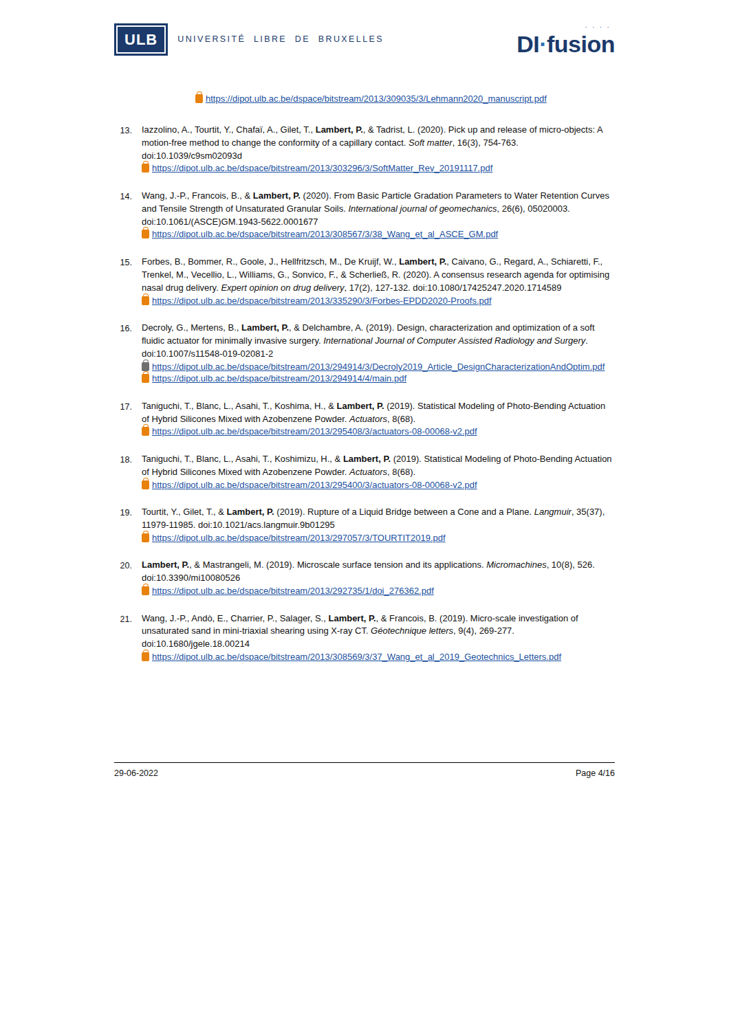ULB
UNIVERSITÉ LIBRE DE BRUXELLES
· · · ·
DI·fusion
https://dipot.ulb.ac.be/dspace/bitstream/2013/309035/3/Lehmann2020_manuscript.pdf
13.
Iazzolino, A., Tourtit, Y., Chafaï, A., Gilet, T., Lambert, P., & Tadrist, L. (2020). Pick up and release of micro-objects: A motion-free method to change the conformity of a capillary contact. Soft matter, 16(3), 754-763. doi:10.1039/c9sm02093d
https://dipot.ulb.ac.be/dspace/bitstream/2013/303296/3/SoftMatter_Rev_20191117.pdf
14.
Wang, J.-P., Francois, B., & Lambert, P. (2020). From Basic Particle Gradation Parameters to Water Retention Curves and Tensile Strength of Unsaturated Granular Soils. International journal of geomechanics, 26(6), 05020003. doi:10.1061/(ASCE)GM.1943-5622.0001677
https://dipot.ulb.ac.be/dspace/bitstream/2013/308567/3/38_Wang_et_al_ASCE_GM.pdf
15.
Forbes, B., Bommer, R., Goole, J., Hellfritzsch, M., De Kruijf, W., Lambert, P., Caivano, G., Regard, A., Schiaretti, F., Trenkel, M., Vecellio, L., Williams, G., Sonvico, F., & Scherließ, R. (2020). A consensus research agenda for optimising nasal drug delivery. Expert opinion on drug delivery, 17(2), 127-132. doi:10.1080/17425247.2020.1714589
https://dipot.ulb.ac.be/dspace/bitstream/2013/335290/3/Forbes-EPDD2020-Proofs.pdf
16.
Decroly, G., Mertens, B., Lambert, P., & Delchambre, A. (2019). Design, characterization and optimization of a soft fluidic actuator for minimally invasive surgery. International Journal of Computer Assisted Radiology and Surgery. doi:10.1007/s11548-019-02081-2
https://dipot.ulb.ac.be/dspace/bitstream/2013/294914/3/Decroly2019_Article_DesignCharacterizationAndOptim.pdf
https://dipot.ulb.ac.be/dspace/bitstream/2013/294914/4/main.pdf
17.
Taniguchi, T., Blanc, L., Asahi, T., Koshima, H., & Lambert, P. (2019). Statistical Modeling of Photo-Bending Actuation of Hybrid Silicones Mixed with Azobenzene Powder. Actuators, 8(68).
https://dipot.ulb.ac.be/dspace/bitstream/2013/295408/3/actuators-08-00068-v2.pdf
18.
Taniguchi, T., Blanc, L., Asahi, T., Koshimizu, H., & Lambert, P. (2019). Statistical Modeling of Photo-Bending Actuation of Hybrid Silicones Mixed with Azobenzene Powder. Actuators, 8(68).
https://dipot.ulb.ac.be/dspace/bitstream/2013/295400/3/actuators-08-00068-v2.pdf
19.
Tourtit, Y., Gilet, T., & Lambert, P. (2019). Rupture of a Liquid Bridge between a Cone and a Plane. Langmuir, 35(37), 11979-11985. doi:10.1021/acs.langmuir.9b01295
https://dipot.ulb.ac.be/dspace/bitstream/2013/297057/3/TOURTIT2019.pdf
20.
Lambert, P., & Mastrangeli, M. (2019). Microscale surface tension and its applications. Micromachines, 10(8), 526. doi:10.3390/mi10080526
https://dipot.ulb.ac.be/dspace/bitstream/2013/292735/1/doi_276362.pdf
21.
Wang, J.-P., Andò, E., Charrier, P., Salager, S., Lambert, P., & Francois, B. (2019). Micro-scale investigation of unsaturated sand in mini-triaxial shearing using X-ray CT. Géotechnique letters, 9(4), 269-277. doi:10.1680/jgele.18.00214
https://dipot.ulb.ac.be/dspace/bitstream/2013/308569/3/37_Wang_et_al_2019_Geotechnics_Letters.pdf
29-06-2022
Page 4/16